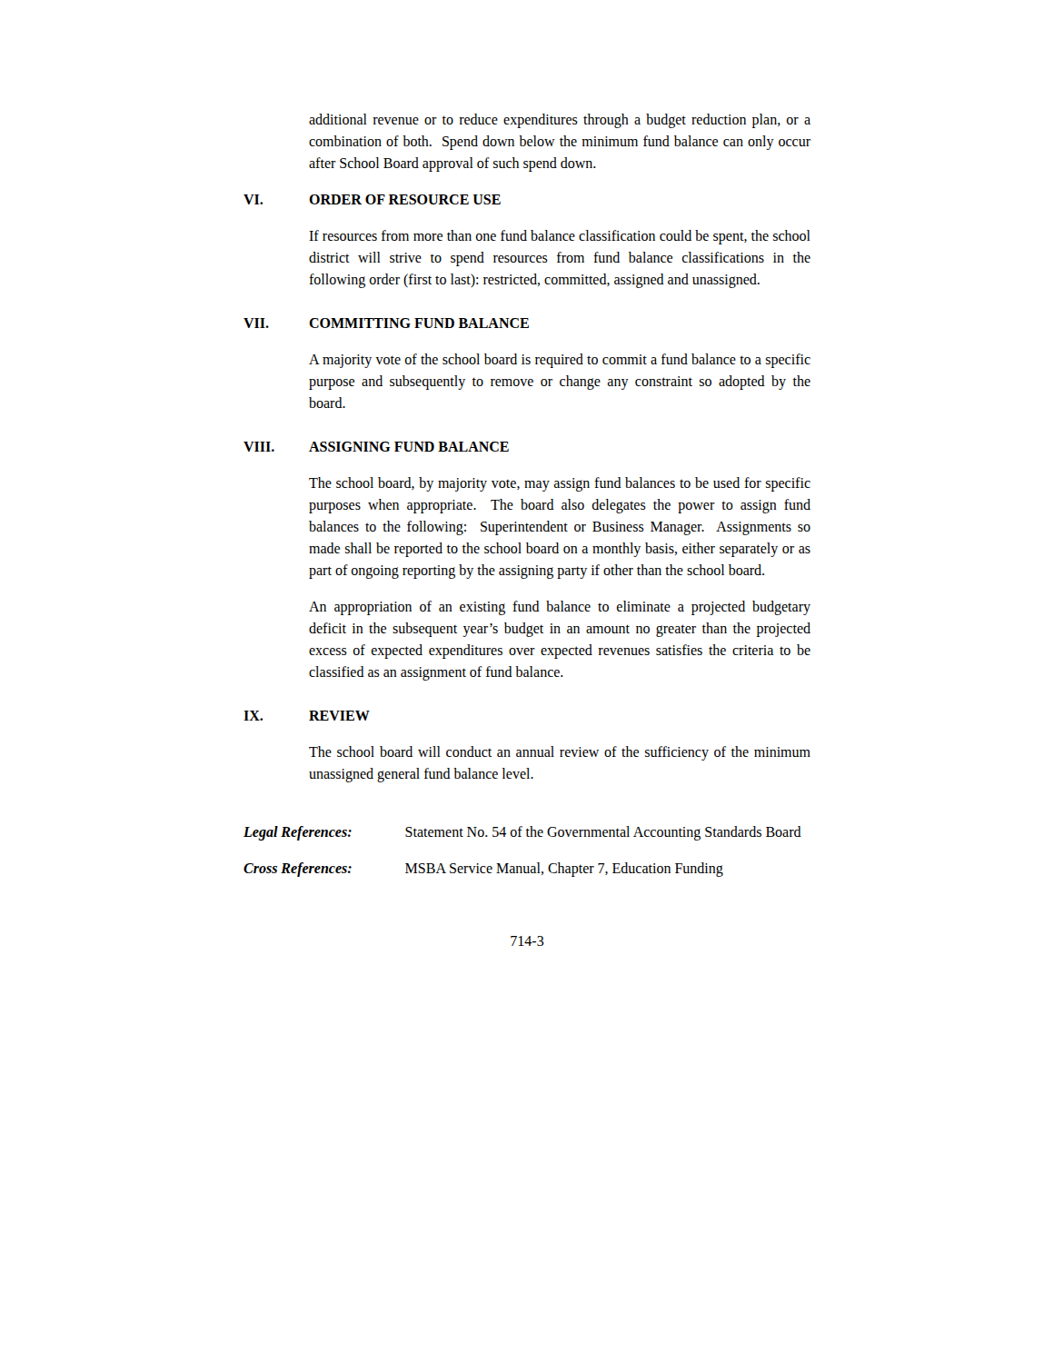additional revenue or to reduce expenditures through a budget reduction plan, or a combination of both. Spend down below the minimum fund balance can only occur after School Board approval of such spend down.
VI. Order of Resource Use
If resources from more than one fund balance classification could be spent, the school district will strive to spend resources from fund balance classifications in the following order (first to last): restricted, committed, assigned and unassigned.
VII. Committing Fund Balance
A majority vote of the school board is required to commit a fund balance to a specific purpose and subsequently to remove or change any constraint so adopted by the board.
VIII. Assigning Fund Balance
The school board, by majority vote, may assign fund balances to be used for specific purposes when appropriate. The board also delegates the power to assign fund balances to the following: Superintendent or Business Manager. Assignments so made shall be reported to the school board on a monthly basis, either separately or as part of ongoing reporting by the assigning party if other than the school board.
An appropriation of an existing fund balance to eliminate a projected budgetary deficit in the subsequent year’s budget in an amount no greater than the projected excess of expected expenditures over expected revenues satisfies the criteria to be classified as an assignment of fund balance.
IX. Review
The school board will conduct an annual review of the sufficiency of the minimum unassigned general fund balance level.
Legal References: Statement No. 54 of the Governmental Accounting Standards Board
Cross References: MSBA Service Manual, Chapter 7, Education Funding
714-3